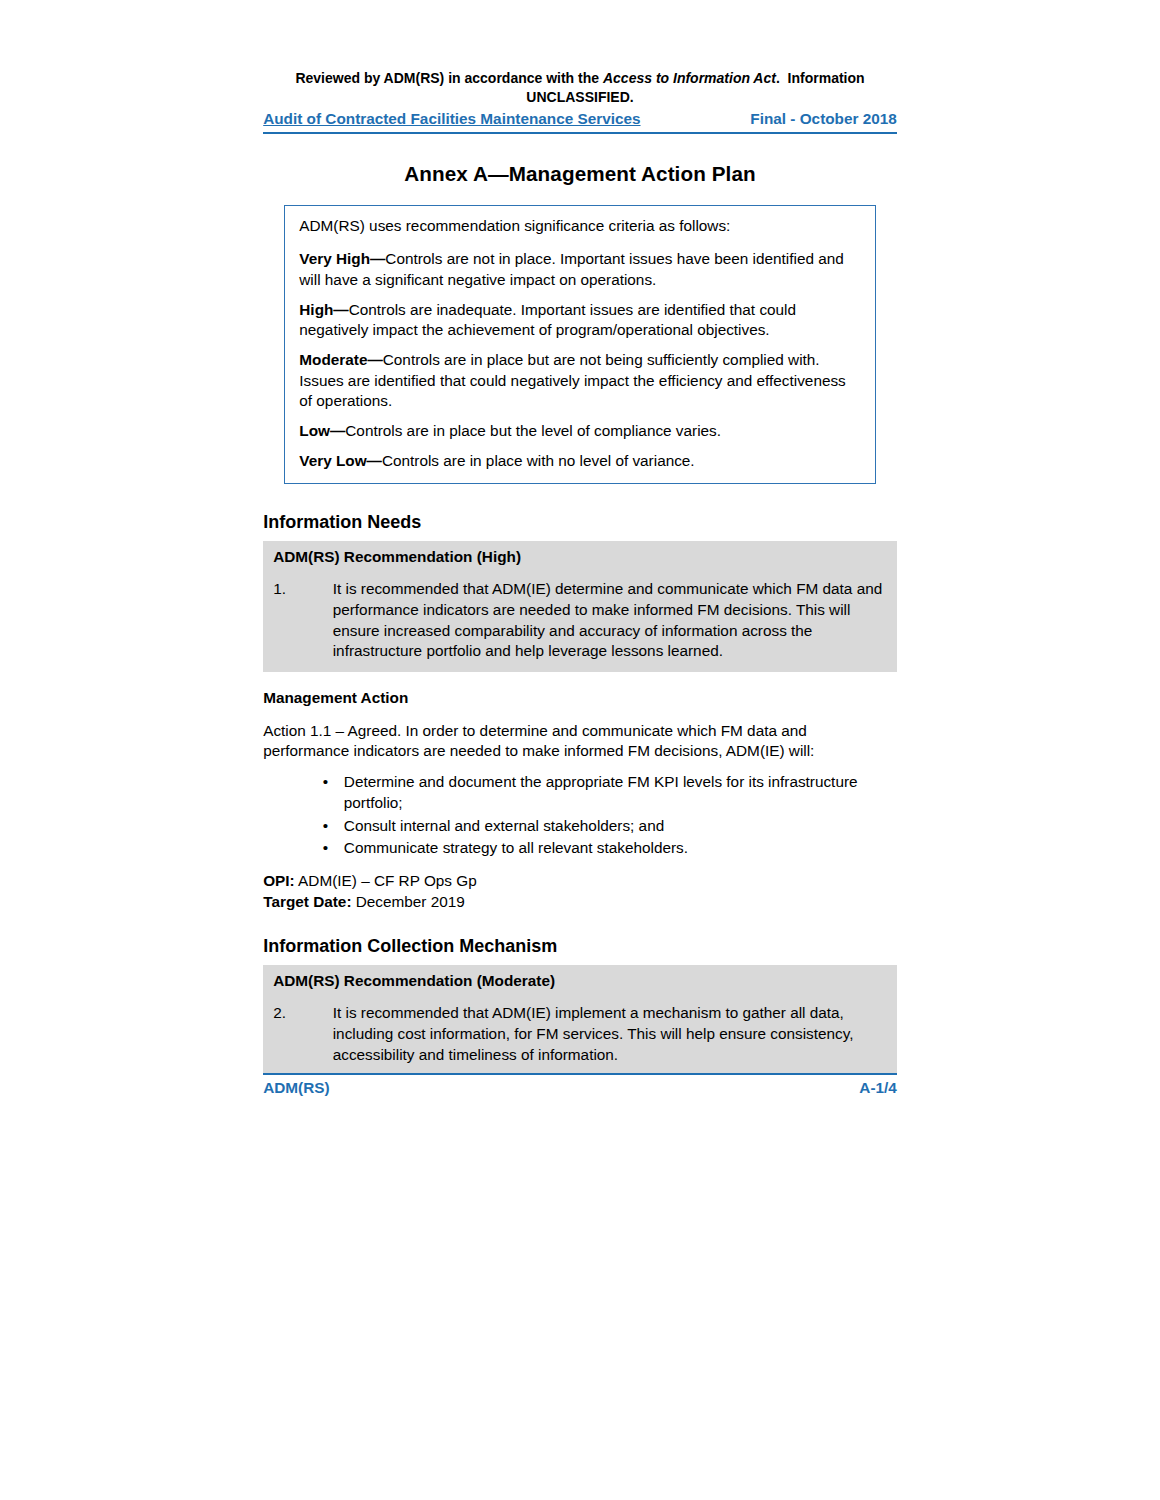Reviewed by ADM(RS) in accordance with the Access to Information Act. Information UNCLASSIFIED.
Audit of Contracted Facilities Maintenance Services Final - October 2018
Annex A—Management Action Plan
ADM(RS) uses recommendation significance criteria as follows:
Very High—Controls are not in place. Important issues have been identified and will have a significant negative impact on operations.
High—Controls are inadequate. Important issues are identified that could negatively impact the achievement of program/operational objectives.
Moderate—Controls are in place but are not being sufficiently complied with. Issues are identified that could negatively impact the efficiency and effectiveness of operations.
Low—Controls are in place but the level of compliance varies.
Very Low—Controls are in place with no level of variance.
Information Needs
ADM(RS) Recommendation (High)
1.
It is recommended that ADM(IE) determine and communicate which FM data and performance indicators are needed to make informed FM decisions. This will ensure increased comparability and accuracy of information across the infrastructure portfolio and help leverage lessons learned.
Management Action
Action 1.1 – Agreed. In order to determine and communicate which FM data and performance indicators are needed to make informed FM decisions, ADM(IE) will:
Determine and document the appropriate FM KPI levels for its infrastructure portfolio;
Consult internal and external stakeholders; and
Communicate strategy to all relevant stakeholders.
OPI: ADM(IE) – CF RP Ops Gp
Target Date: December 2019
Information Collection Mechanism
ADM(RS) Recommendation (Moderate)
2.
It is recommended that ADM(IE) implement a mechanism to gather all data, including cost information, for FM services. This will help ensure consistency, accessibility and timeliness of information.
ADM(RS) A-1/4